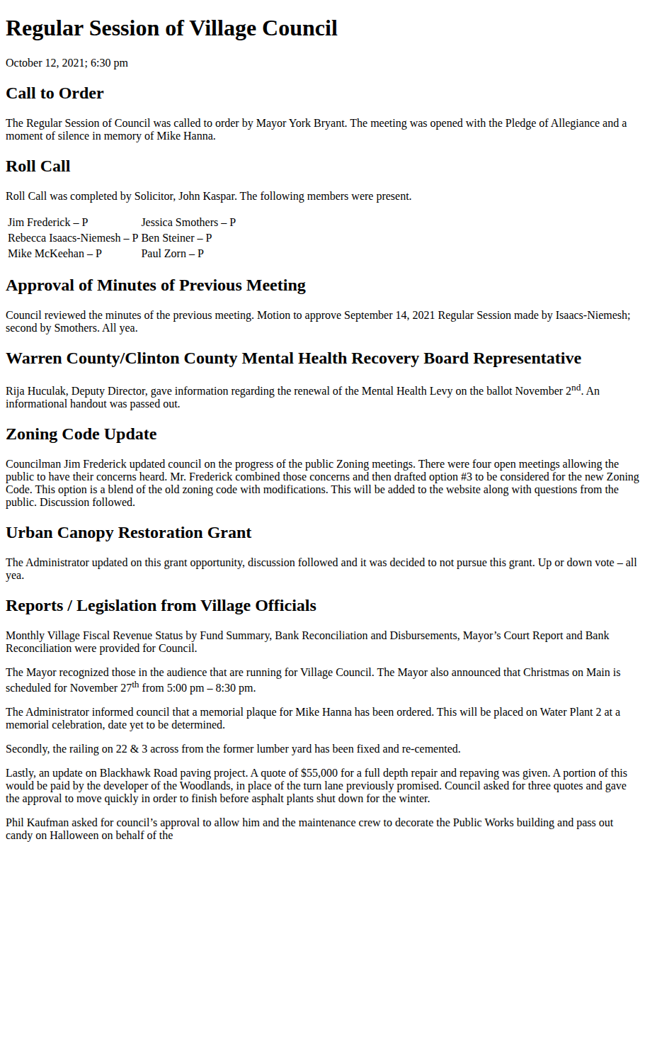Regular Session of Village Council
October 12, 2021; 6:30 pm
Call to Order
The Regular Session of Council was called to order by Mayor York Bryant. The meeting was opened with the Pledge of Allegiance and a moment of silence in memory of Mike Hanna.
Roll Call
Roll Call was completed by Solicitor, John Kaspar. The following members were present.
| Jim Frederick – P | Jessica Smothers – P |
| Rebecca Isaacs-Niemesh – P | Ben Steiner – P |
| Mike McKeehan – P | Paul Zorn – P |
Approval of Minutes of Previous Meeting
Council reviewed the minutes of the previous meeting. Motion to approve September 14, 2021 Regular Session made by Isaacs-Niemesh; second by Smothers. All yea.
Warren County/Clinton County Mental Health Recovery Board Representative
Rija Huculak, Deputy Director, gave information regarding the renewal of the Mental Health Levy on the ballot November 2nd. An informational handout was passed out.
Zoning Code Update
Councilman Jim Frederick updated council on the progress of the public Zoning meetings. There were four open meetings allowing the public to have their concerns heard. Mr. Frederick combined those concerns and then drafted option #3 to be considered for the new Zoning Code. This option is a blend of the old zoning code with modifications. This will be added to the website along with questions from the public. Discussion followed.
Urban Canopy Restoration Grant
The Administrator updated on this grant opportunity, discussion followed and it was decided to not pursue this grant. Up or down vote – all yea.
Reports / Legislation from Village Officials
Monthly Village Fiscal Revenue Status by Fund Summary, Bank Reconciliation and Disbursements, Mayor’s Court Report and Bank Reconciliation were provided for Council.
The Mayor recognized those in the audience that are running for Village Council. The Mayor also announced that Christmas on Main is scheduled for November 27th from 5:00 pm – 8:30 pm.
The Administrator informed council that a memorial plaque for Mike Hanna has been ordered. This will be placed on Water Plant 2 at a memorial celebration, date yet to be determined.
Secondly, the railing on 22 & 3 across from the former lumber yard has been fixed and re-cemented.
Lastly, an update on Blackhawk Road paving project. A quote of $55,000 for a full depth repair and repaving was given. A portion of this would be paid by the developer of the Woodlands, in place of the turn lane previously promised. Council asked for three quotes and gave the approval to move quickly in order to finish before asphalt plants shut down for the winter.
Phil Kaufman asked for council’s approval to allow him and the maintenance crew to decorate the Public Works building and pass out candy on Halloween on behalf of the